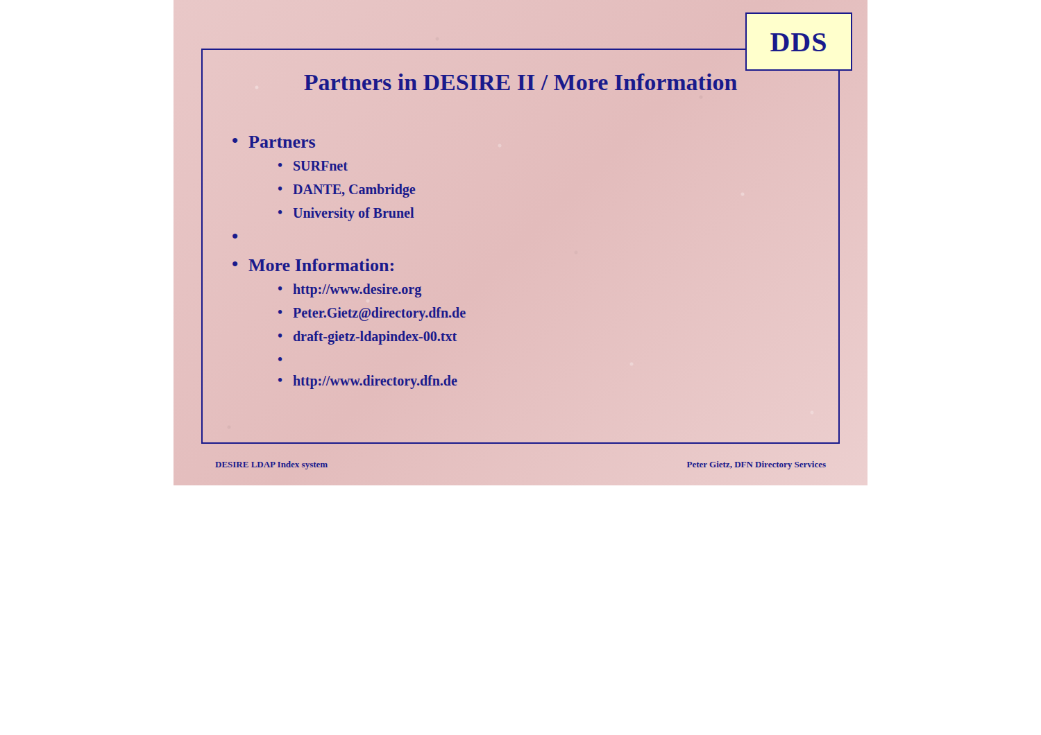DDS
Partners in DESIRE II / More Information
Partners
SURFnet
DANTE, Cambridge
University of Brunel
More Information:
http://www.desire.org
Peter.Gietz@directory.dfn.de
draft-gietz-ldapindex-00.txt
http://www.directory.dfn.de
DESIRE LDAP Index system Peter Gietz, DFN Directory Services